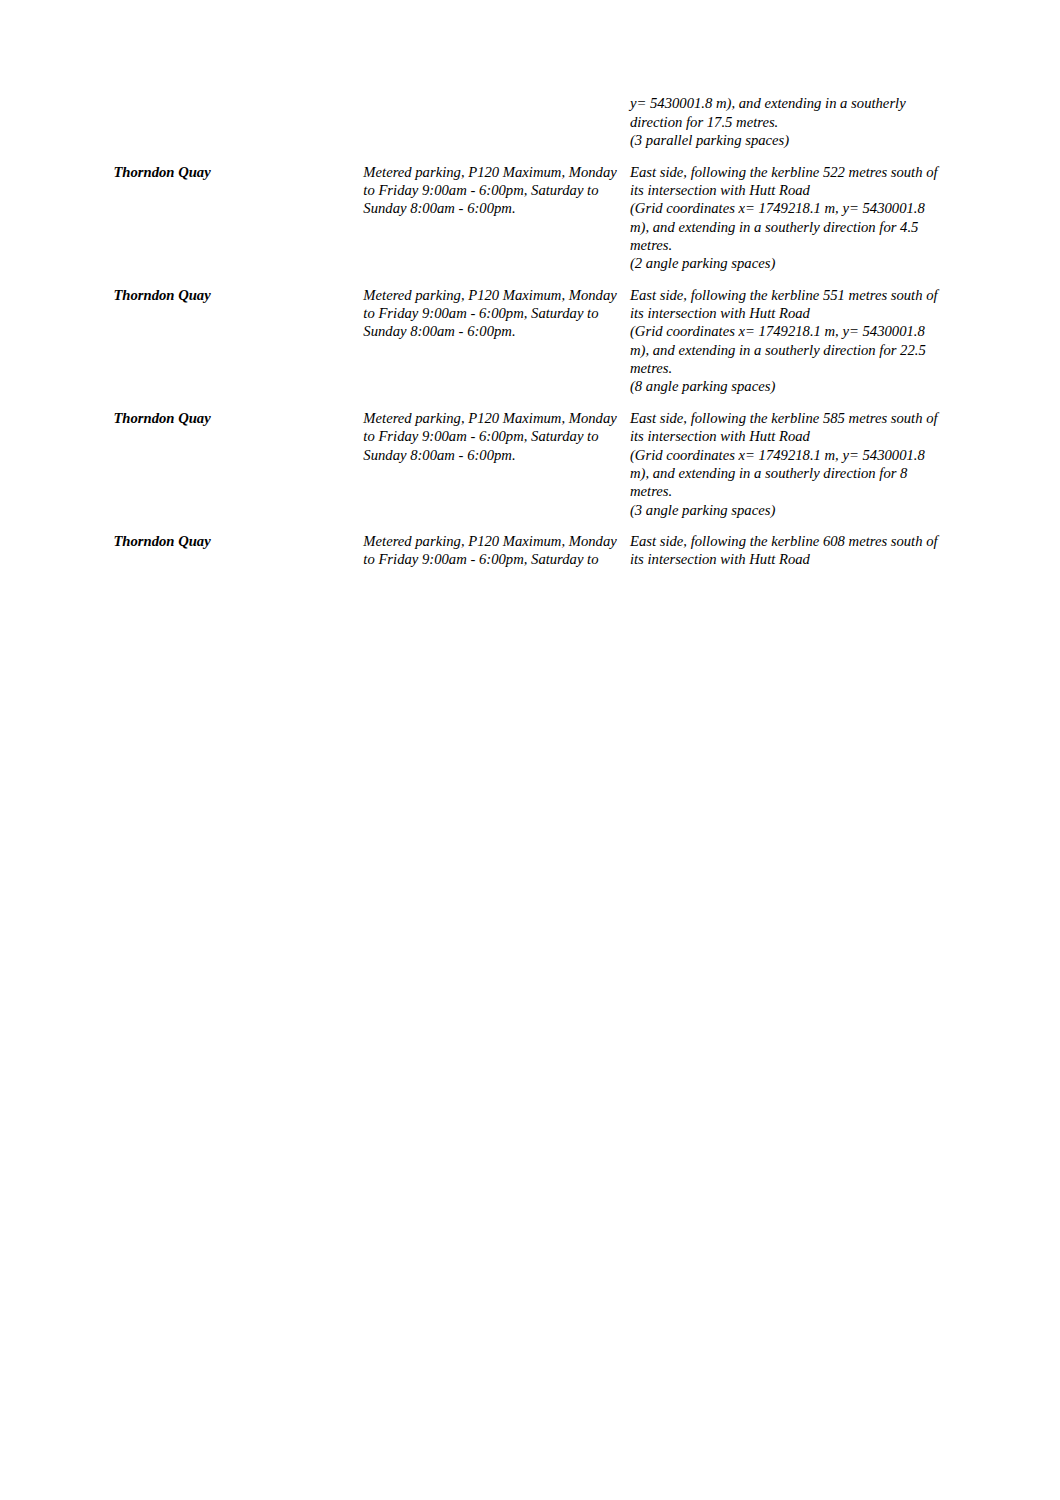| | | y= 5430001.8 m), and extending in a southerly direction for 17.5 metres. (3 parallel parking spaces) |
| Thorndon Quay | Metered parking, P120 Maximum, Monday to Friday 9:00am - 6:00pm, Saturday to Sunday 8:00am - 6:00pm. | East side, following the kerbline 522 metres south of its intersection with Hutt Road (Grid coordinates x= 1749218.1 m, y= 5430001.8 m), and extending in a southerly direction for 4.5 metres. (2 angle parking spaces) |
| Thorndon Quay | Metered parking, P120 Maximum, Monday to Friday 9:00am - 6:00pm, Saturday to Sunday 8:00am - 6:00pm. | East side, following the kerbline 551 metres south of its intersection with Hutt Road (Grid coordinates x= 1749218.1 m, y= 5430001.8 m), and extending in a southerly direction for 22.5 metres. (8 angle parking spaces) |
| Thorndon Quay | Metered parking, P120 Maximum, Monday to Friday 9:00am - 6:00pm, Saturday to Sunday 8:00am - 6:00pm. | East side, following the kerbline 585 metres south of its intersection with Hutt Road (Grid coordinates x= 1749218.1 m, y= 5430001.8 m), and extending in a southerly direction for 8 metres. (3 angle parking spaces) |
| Thorndon Quay | Metered parking, P120 Maximum, Monday to Friday 9:00am - 6:00pm, Saturday to | East side, following the kerbline 608 metres south of its intersection with Hutt Road |